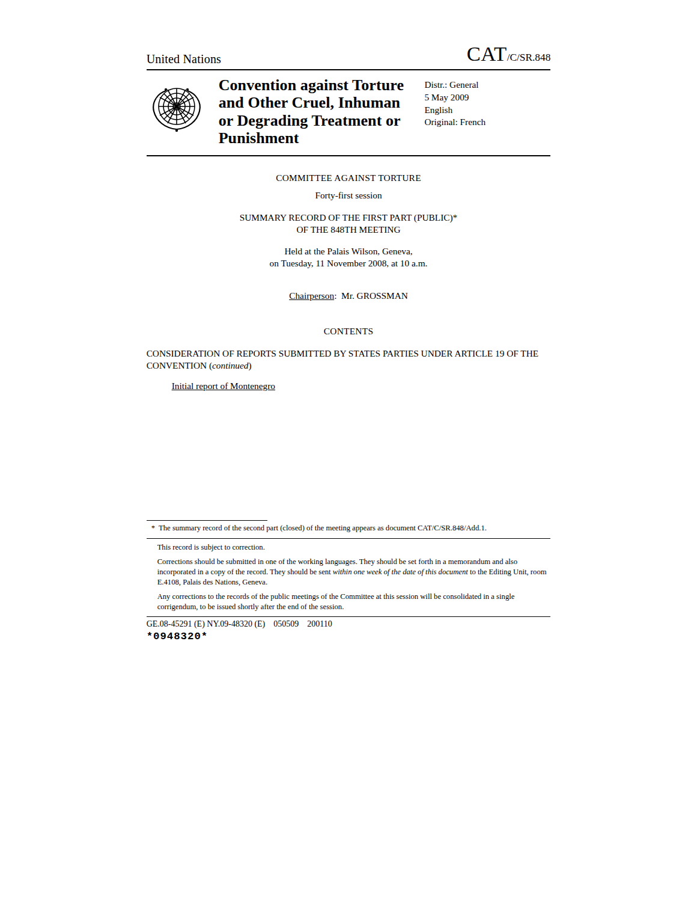United Nations
CAT/C/SR.848
Convention against Torture and Other Cruel, Inhuman or Degrading Treatment or Punishment
Distr.: General
5 May 2009
English
Original: French
Committee against Torture
Forty-first session
Summary record of the first part (public)*
of the 848th meeting
Held at the Palais Wilson, Geneva,
on Tuesday, 11 November 2008, at 10 a.m.
Chairperson: Mr. GROSSMAN
Contents
Consideration of reports submitted by States parties under article 19 of the Convention (continued)
Initial report of Montenegro
* The summary record of the second part (closed) of the meeting appears as document CAT/C/SR.848/Add.1.
This record is subject to correction.
Corrections should be submitted in one of the working languages. They should be set forth in a memorandum and also incorporated in a copy of the record. They should be sent within one week of the date of this document to the Editing Unit, room E.4108, Palais des Nations, Geneva.
Any corrections to the records of the public meetings of the Committee at this session will be consolidated in a single corrigendum, to be issued shortly after the end of the session.
GE.08-45291 (E) NY.09-48320 (E) 050509 200110
*0948320*